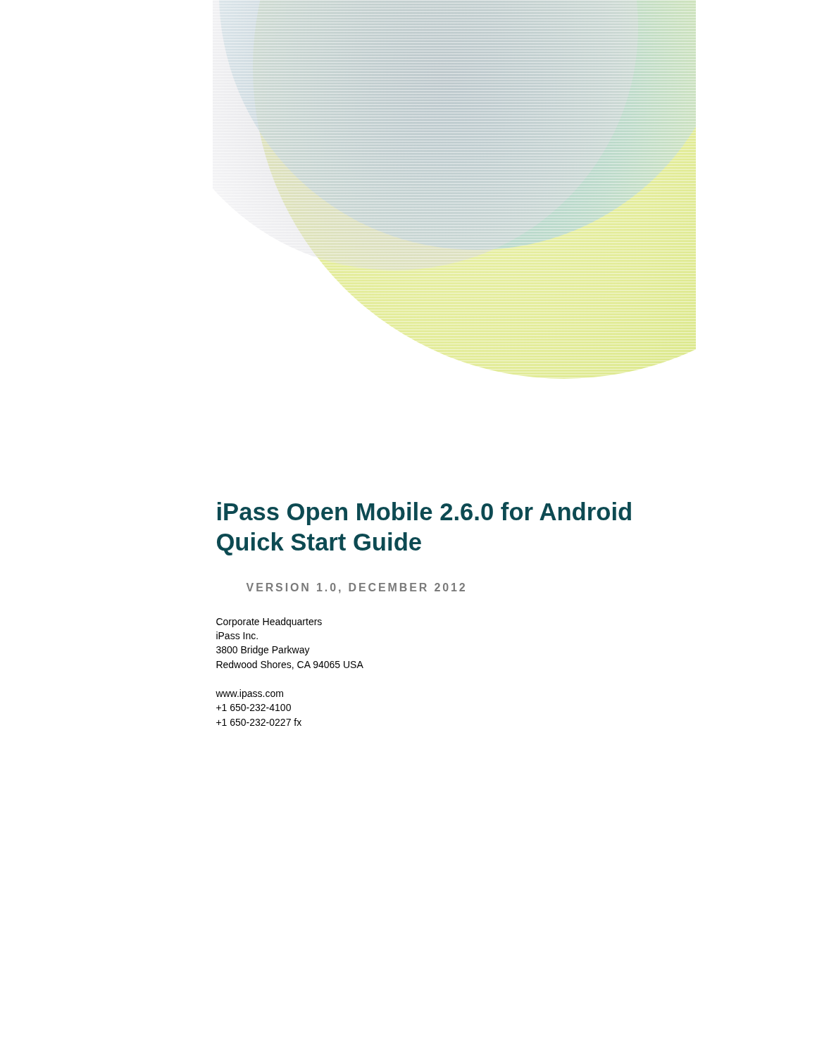iPass Open Mobile 2.6.0 for Android
Quick Start Guide
VERSION 1.0, DECEMBER 2012
Corporate Headquarters
iPass Inc.
3800 Bridge Parkway
Redwood Shores, CA 94065 USA
www.ipass.com
+1 650-232-4100
+1 650-232-0227 fx